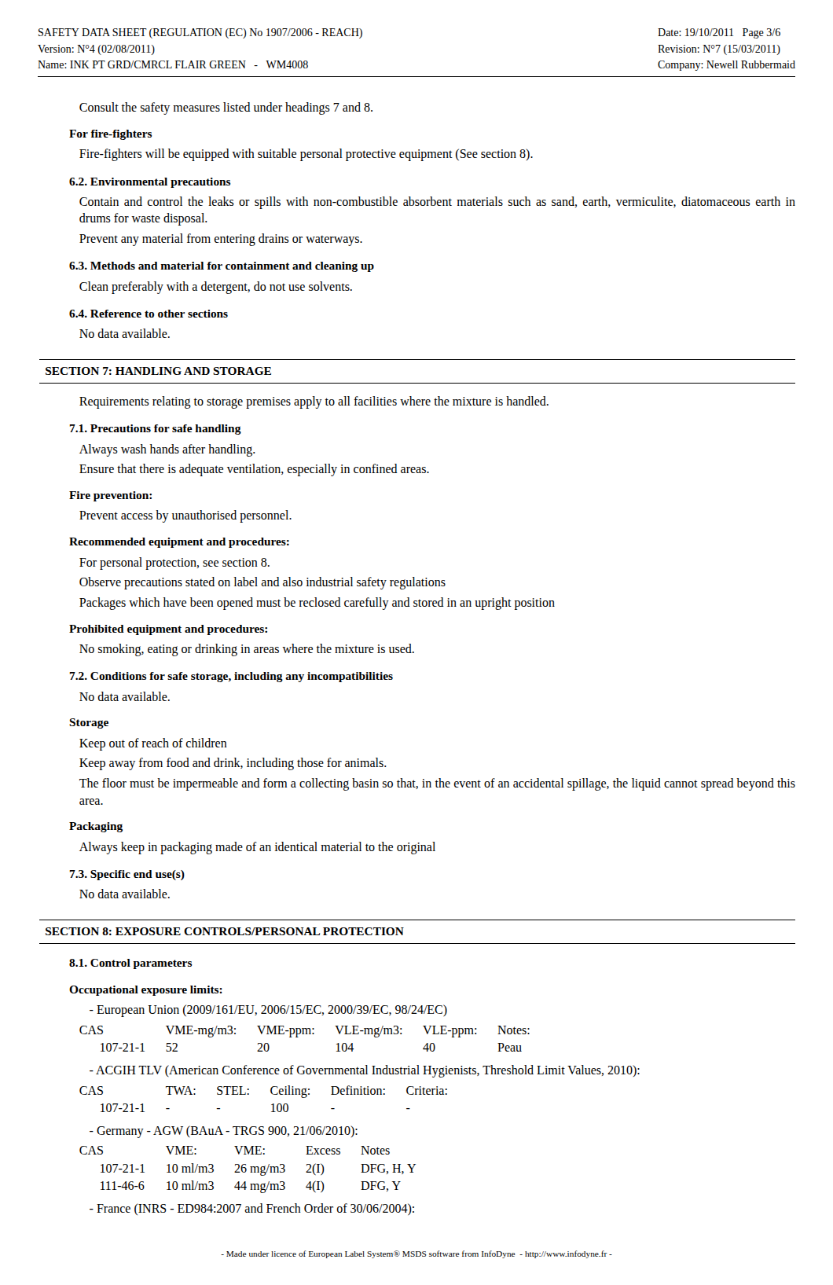SAFETY DATA SHEET (REGULATION (EC) No 1907/2006 - REACH)
Version: N°4 (02/08/2011)
Name: INK PT GRD/CMRCL FLAIR GREEN - WM4008
Date: 19/10/2011 Page 3/6
Revision: N°7 (15/03/2011)
Company: Newell Rubbermaid
Consult the safety measures listed under headings 7 and 8.
For fire-fighters
Fire-fighters will be equipped with suitable personal protective equipment (See section 8).
6.2. Environmental precautions
Contain and control the leaks or spills with non-combustible absorbent materials such as sand, earth, vermiculite, diatomaceous earth in drums for waste disposal.
Prevent any material from entering drains or waterways.
6.3. Methods and material for containment and cleaning up
Clean preferably with a detergent, do not use solvents.
6.4. Reference to other sections
No data available.
Section 7: Handling and storage
Requirements relating to storage premises apply to all facilities where the mixture is handled.
7.1. Precautions for safe handling
Always wash hands after handling.
Ensure that there is adequate ventilation, especially in confined areas.
Fire prevention:
Prevent access by unauthorised personnel.
Recommended equipment and procedures:
For personal protection, see section 8.
Observe precautions stated on label and also industrial safety regulations
Packages which have been opened must be reclosed carefully and stored in an upright position
Prohibited equipment and procedures:
No smoking, eating or drinking in areas where the mixture is used.
7.2. Conditions for safe storage, including any incompatibilities
No data available.
Storage
Keep out of reach of children
Keep away from food and drink, including those for animals.
The floor must be impermeable and form a collecting basin so that, in the event of an accidental spillage, the liquid cannot spread beyond this area.
Packaging
Always keep in packaging made of an identical material to the original
7.3. Specific end use(s)
No data available.
Section 8: Exposure controls/personal protection
8.1. Control parameters
Occupational exposure limits:
- European Union (2009/161/EU, 2006/15/EC, 2000/39/EC, 98/24/EC)
| CAS | VME-mg/m3: | VME-ppm: | VLE-mg/m3: | VLE-ppm: | Notes: |
| 107-21-1 | 52 | 20 | 104 | 40 | Peau |
- ACGIH TLV (American Conference of Governmental Industrial Hygienists, Threshold Limit Values, 2010):
| CAS | TWA: | STEL: | Ceiling: | Definition: | Criteria: |
| 107-21-1 | - | - | 100 | - | - |
- Germany - AGW (BAuA - TRGS 900, 21/06/2010):
| CAS | VME: | VME: | Excess | Notes |
| 107-21-1 | 10 ml/m3 | 26 mg/m3 | 2(I) | DFG, H, Y |
| 111-46-6 | 10 ml/m3 | 44 mg/m3 | 4(I) | DFG, Y |
- France (INRS - ED984:2007 and French Order of 30/06/2004):
- Made under licence of European Label System® MSDS software from InfoDyne - http://www.infodyne.fr -